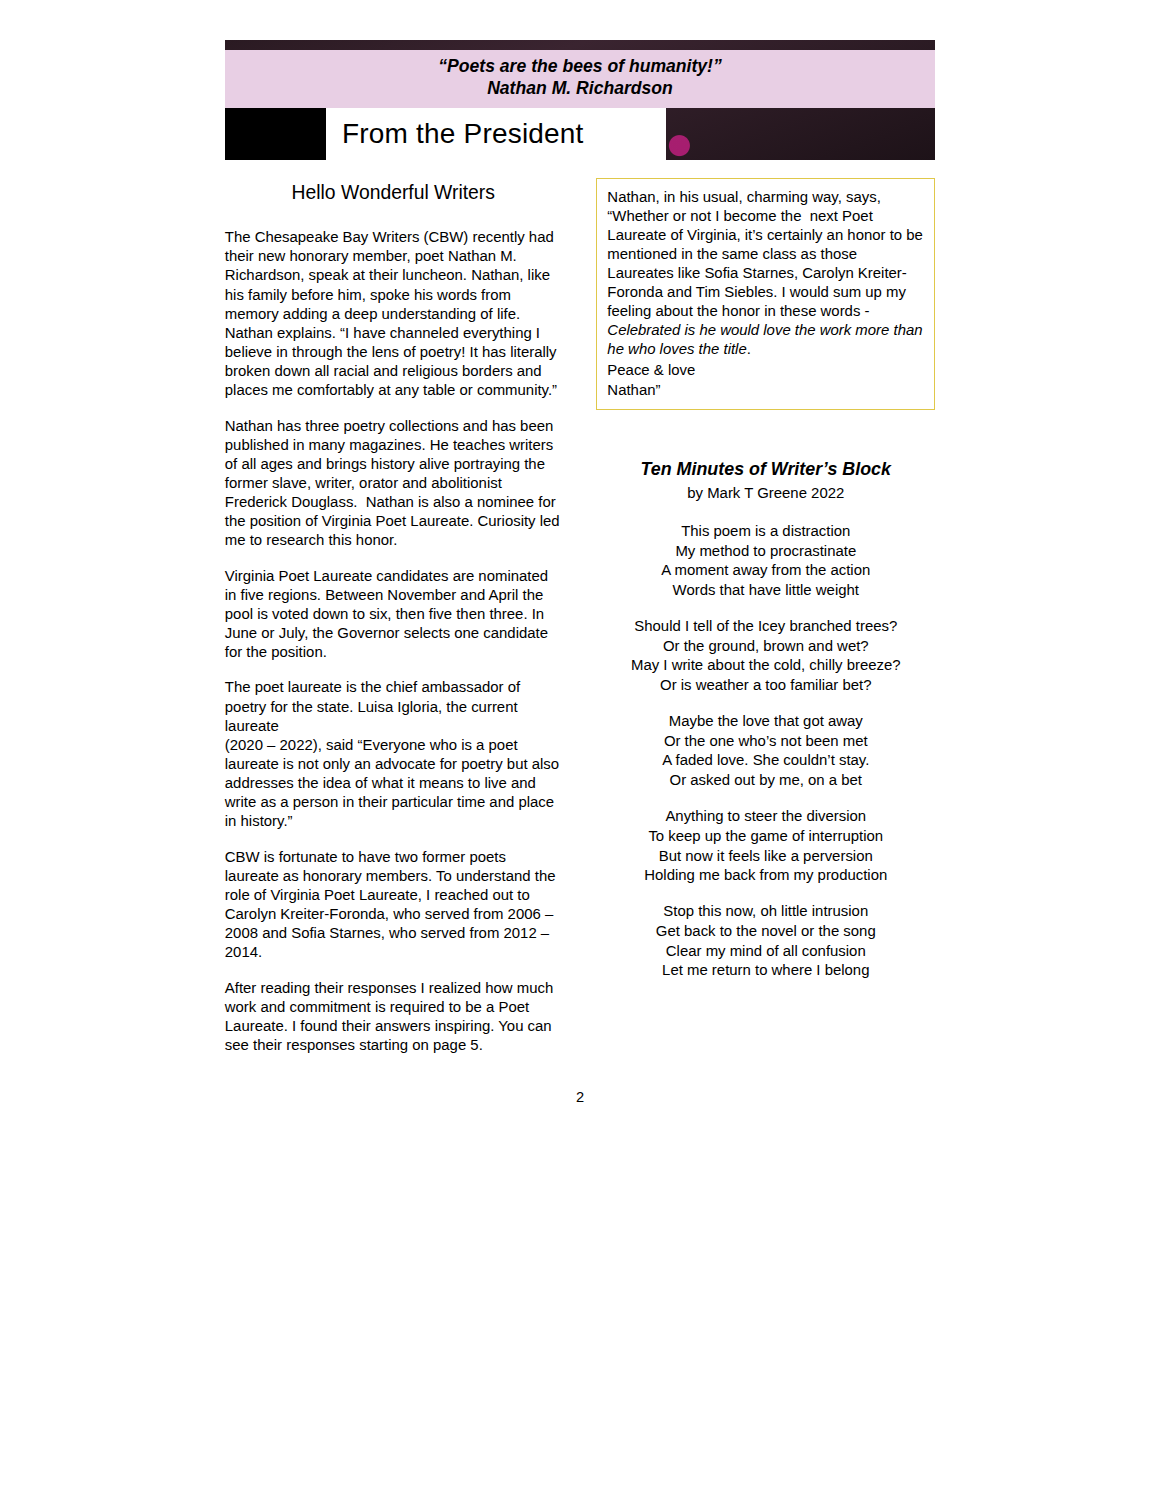“Poets are the bees of humanity!” Nathan M. Richardson
From the President
Hello Wonderful Writers
The Chesapeake Bay Writers (CBW) recently had their new honorary member, poet Nathan M. Richardson, speak at their luncheon. Nathan, like his family before him, spoke his words from memory adding a deep understanding of life. Nathan explains. “I have channeled everything I believe in through the lens of poetry! It has literally broken down all racial and religious borders and places me comfortably at any table or community.”
Nathan has three poetry collections and has been published in many magazines. He teaches writers of all ages and brings history alive portraying the former slave, writer, orator and abolitionist Frederick Douglass. Nathan is also a nominee for the position of Virginia Poet Laureate. Curiosity led me to research this honor.
Virginia Poet Laureate candidates are nominated in five regions. Between November and April the pool is voted down to six, then five then three. In June or July, the Governor selects one candidate for the position.
The poet laureate is the chief ambassador of poetry for the state. Luisa Igloria, the current laureate
(2020 – 2022), said “Everyone who is a poet laureate is not only an advocate for poetry but also addresses the idea of what it means to live and write as a person in their particular time and place in history.”
CBW is fortunate to have two former poets laureate as honorary members. To understand the role of Virginia Poet Laureate, I reached out to Carolyn Kreiter-Foronda, who served from 2006 – 2008 and Sofia Starnes, who served from 2012 – 2014.
After reading their responses I realized how much work and commitment is required to be a Poet Laureate. I found their answers inspiring. You can see their responses starting on page 5.
Nathan, in his usual, charming way, says, “Whether or not I become the next Poet Laureate of Virginia, it’s certainly an honor to be mentioned in the same class as those Laureates like Sofia Starnes, Carolyn Kreiter-Foronda and Tim Siebles. I would sum up my feeling about the honor in these words - Celebrated is he would love the work more than he who loves the title.
Peace & love
Nathan”
Ten Minutes of Writer’s Block
by Mark T Greene 2022
This poem is a distraction
My method to procrastinate
A moment away from the action
Words that have little weight
Should I tell of the Icey branched trees?
Or the ground, brown and wet?
May I write about the cold, chilly breeze?
Or is weather a too familiar bet?
Maybe the love that got away
Or the one who’s not been met
A faded love. She couldn’t stay.
Or asked out by me, on a bet
Anything to steer the diversion
To keep up the game of interruption
But now it feels like a perversion
Holding me back from my production
Stop this now, oh little intrusion
Get back to the novel or the song
Clear my mind of all confusion
Let me return to where I belong
2